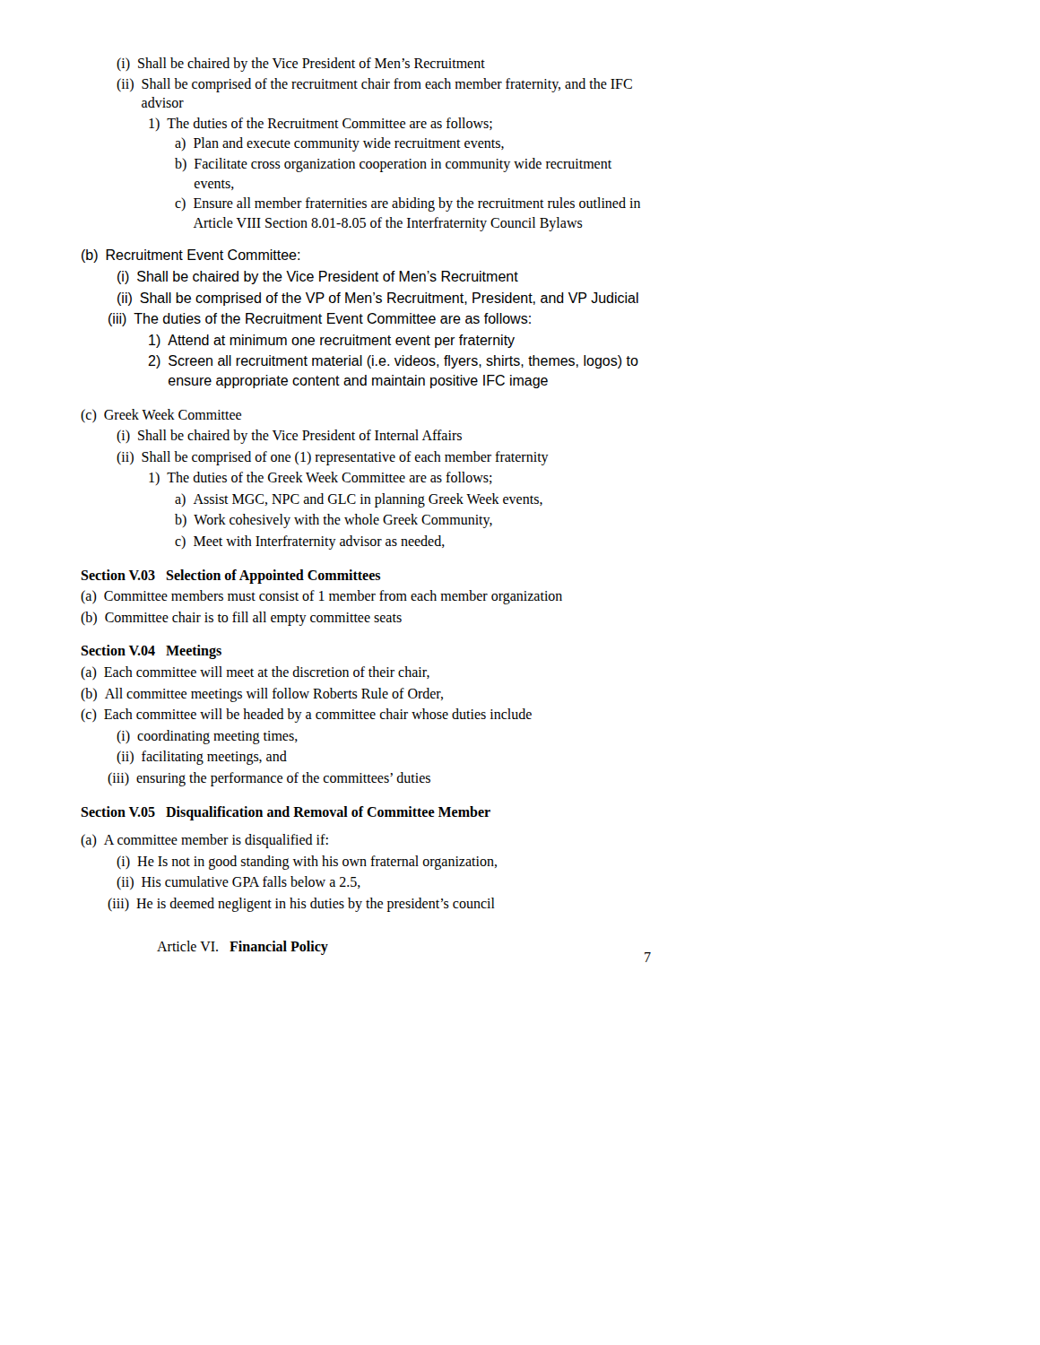(i) Shall be chaired by the Vice President of Men’s Recruitment
(ii) Shall be comprised of the recruitment chair from each member fraternity, and the IFC advisor
1) The duties of the Recruitment Committee are as follows;
a) Plan and execute community wide recruitment events,
b) Facilitate cross organization cooperation in community wide recruitment events,
c) Ensure all member fraternities are abiding by the recruitment rules outlined in Article VIII Section 8.01-8.05 of the Interfraternity Council Bylaws
(b) Recruitment Event Committee:
(i) Shall be chaired by the Vice President of Men’s Recruitment
(ii) Shall be comprised of the VP of Men’s Recruitment, President, and VP Judicial
(iii) The duties of the Recruitment Event Committee are as follows:
1) Attend at minimum one recruitment event per fraternity
2) Screen all recruitment material (i.e. videos, flyers, shirts, themes, logos) to ensure appropriate content and maintain positive IFC image
(c) Greek Week Committee
(i) Shall be chaired by the Vice President of Internal Affairs
(ii) Shall be comprised of one (1) representative of each member fraternity
1) The duties of the Greek Week Committee are as follows;
a) Assist MGC, NPC and GLC in planning Greek Week events,
b) Work cohesively with the whole Greek Community,
c) Meet with Interfraternity advisor as needed,
Section V.03 Selection of Appointed Committees
(a) Committee members must consist of 1 member from each member organization
(b) Committee chair is to fill all empty committee seats
Section V.04 Meetings
(a) Each committee will meet at the discretion of their chair,
(b) All committee meetings will follow Roberts Rule of Order,
(c) Each committee will be headed by a committee chair whose duties include
(i) coordinating meeting times,
(ii) facilitating meetings, and
(iii) ensuring the performance of the committees’ duties
Section V.05 Disqualification and Removal of Committee Member
(a) A committee member is disqualified if:
(i) He Is not in good standing with his own fraternal organization,
(ii) His cumulative GPA falls below a 2.5,
(iii) He is deemed negligent in his duties by the president’s council
Article VI. Financial Policy
7